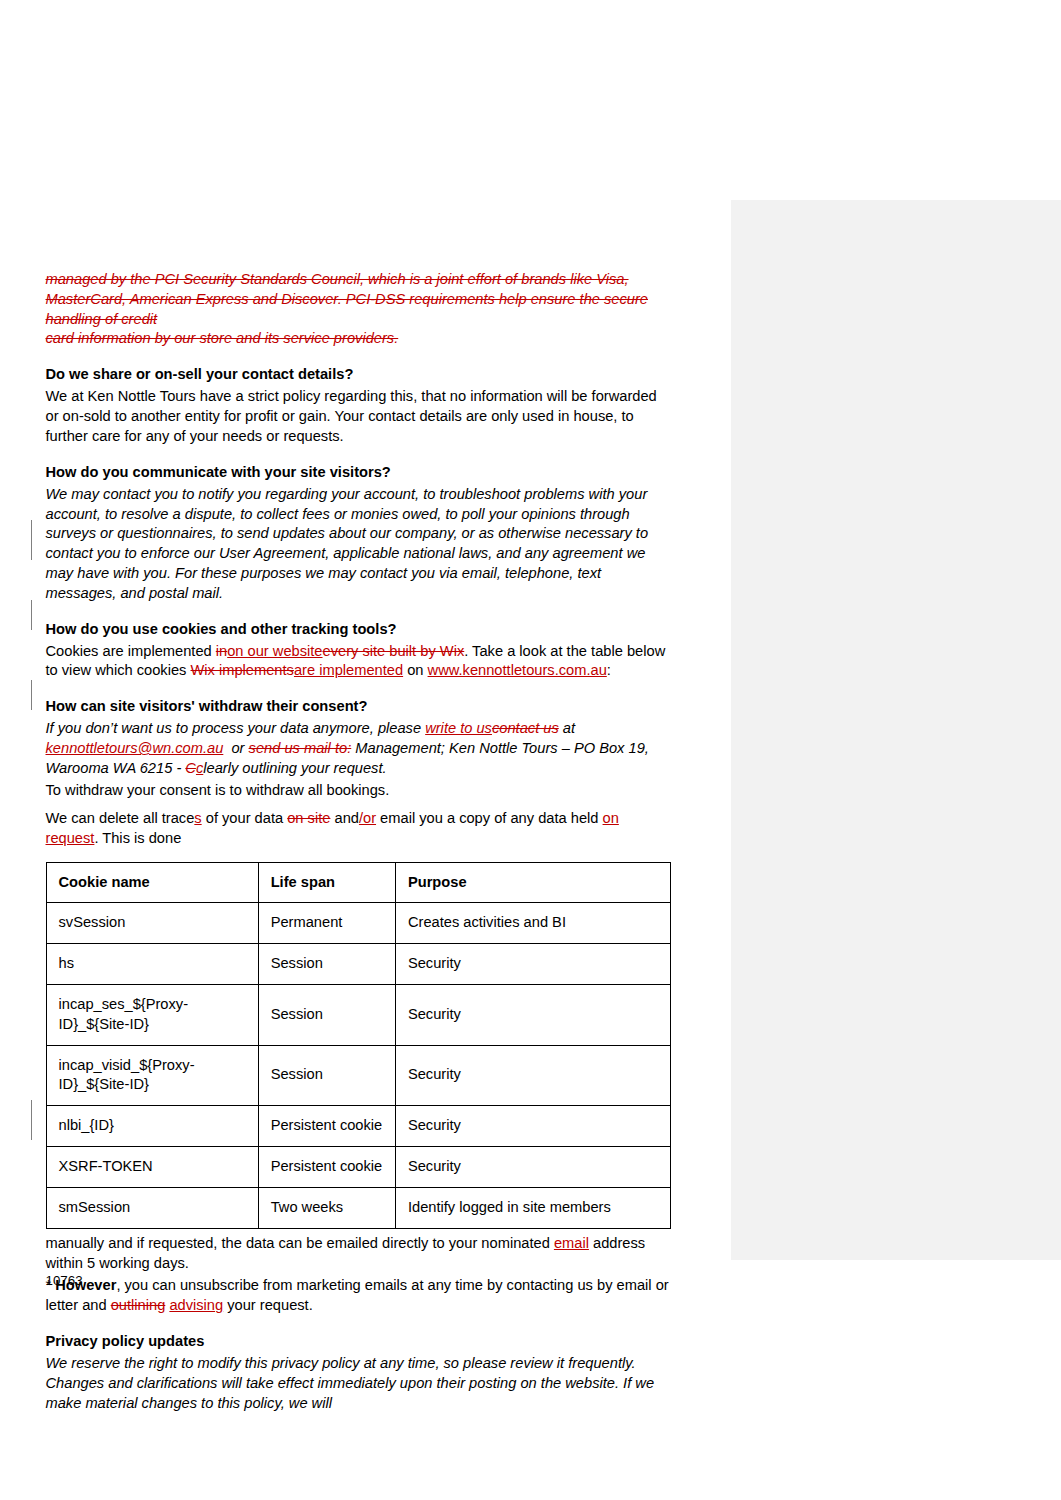managed by the PCI Security Standards Council, which is a joint effort of brands like Visa, MasterCard, American Express and Discover. PCI-DSS requirements help ensure the secure handling of credit
card information by our store and its service providers.
Do we share or on-sell your contact details?
We at Ken Nottle Tours have a strict policy regarding this, that no information will be forwarded or on-sold to another entity for profit or gain. Your contact details are only used in house, to further care for any of your needs or requests.
How do you communicate with your site visitors?
We may contact you to notify you regarding your account, to troubleshoot problems with your account, to resolve a dispute, to collect fees or monies owed, to poll your opinions through surveys or questionnaires, to send updates about our company, or as otherwise necessary to contact you to enforce our User Agreement, applicable national laws, and any agreement we may have with you. For these purposes we may contact you via email, telephone, text messages, and postal mail.
How do you use cookies and other tracking tools?
Cookies are implemented in on our website every site built by Wix. Take a look at the table below to view which cookies Wix implements are implemented on www.kennottletours.com.au:
How can site visitors' withdraw their consent?
If you don’t want us to process your data anymore, please write to us contact us at kennottletours@wn.com.au or send us mail to: Management; Ken Nottle Tours – PO Box 19, Warooma WA 6215 - Cclearly outlining your request.
To withdraw your consent is to withdraw all bookings.
We can delete all traces of your data on site and/or email you a copy of any data held on request. This is done
| Cookie name | Life span | Purpose |
| --- | --- | --- |
| svSession | Permanent | Creates activities and BI |
| hs | Session | Security |
| incap_ses_${Proxy-ID}_${Site-ID} | Session | Security |
| incap_visid_${Proxy-ID}_${Site-ID} | Session | Security |
| nlbi_{ID} | Persistent cookie | Security |
| XSRF-TOKEN | Persistent cookie | Security |
| smSession | Two weeks | Identify logged in site members |
manually and if requested, the data can be emailed directly to your nominated email address within 5 working days.
* However, you can unsubscribe from marketing emails at any time by contacting us by email or letter and outlining advising your request.
Privacy policy updates
We reserve the right to modify this privacy policy at any time, so please review it frequently. Changes and clarifications will take effect immediately upon their posting on the website. If we make material changes to this policy, we will
10763